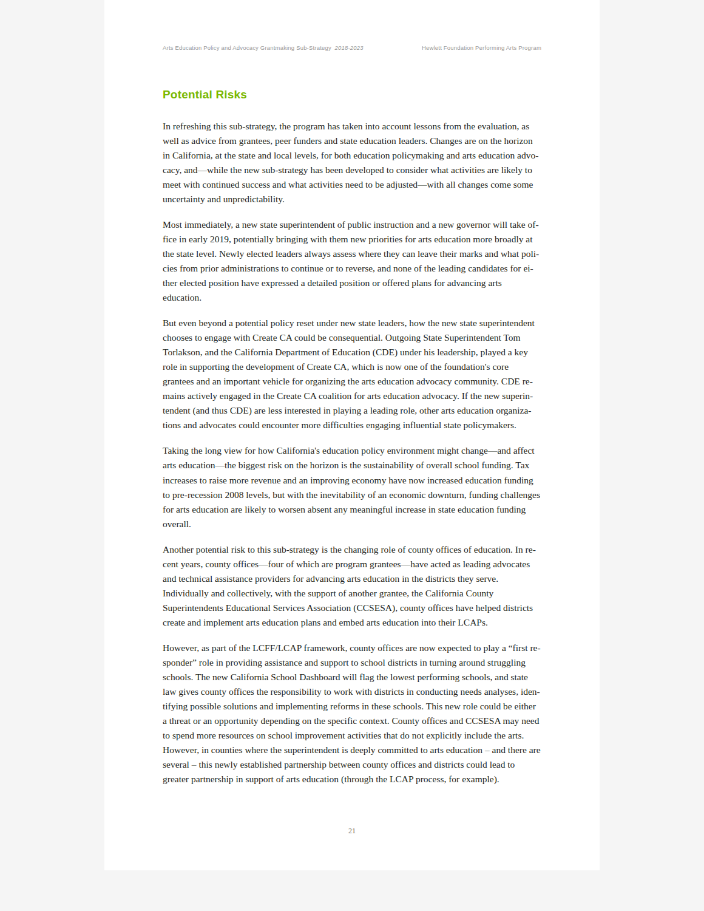Arts Education Policy and Advocacy Grantmaking Sub-Strategy 2018-2023
Hewlett Foundation Performing Arts Program
Potential Risks
In refreshing this sub-strategy, the program has taken into account lessons from the evaluation, as well as advice from grantees, peer funders and state education leaders. Changes are on the horizon in California, at the state and local levels, for both education policymaking and arts education advocacy, and—while the new sub-strategy has been developed to consider what activities are likely to meet with continued success and what activities need to be adjusted—with all changes come some uncertainty and unpredictability.
Most immediately, a new state superintendent of public instruction and a new governor will take office in early 2019, potentially bringing with them new priorities for arts education more broadly at the state level. Newly elected leaders always assess where they can leave their marks and what policies from prior administrations to continue or to reverse, and none of the leading candidates for either elected position have expressed a detailed position or offered plans for advancing arts education.
But even beyond a potential policy reset under new state leaders, how the new state superintendent chooses to engage with Create CA could be consequential. Outgoing State Superintendent Tom Torlakson, and the California Department of Education (CDE) under his leadership, played a key role in supporting the development of Create CA, which is now one of the foundation's core grantees and an important vehicle for organizing the arts education advocacy community. CDE remains actively engaged in the Create CA coalition for arts education advocacy. If the new superintendent (and thus CDE) are less interested in playing a leading role, other arts education organizations and advocates could encounter more difficulties engaging influential state policymakers.
Taking the long view for how California's education policy environment might change—and affect arts education—the biggest risk on the horizon is the sustainability of overall school funding. Tax increases to raise more revenue and an improving economy have now increased education funding to pre-recession 2008 levels, but with the inevitability of an economic downturn, funding challenges for arts education are likely to worsen absent any meaningful increase in state education funding overall.
Another potential risk to this sub-strategy is the changing role of county offices of education. In recent years, county offices—four of which are program grantees—have acted as leading advocates and technical assistance providers for advancing arts education in the districts they serve. Individually and collectively, with the support of another grantee, the California County Superintendents Educational Services Association (CCSESA), county offices have helped districts create and implement arts education plans and embed arts education into their LCAPs.
However, as part of the LCFF/LCAP framework, county offices are now expected to play a “first responder” role in providing assistance and support to school districts in turning around struggling schools. The new California School Dashboard will flag the lowest performing schools, and state law gives county offices the responsibility to work with districts in conducting needs analyses, identifying possible solutions and implementing reforms in these schools. This new role could be either a threat or an opportunity depending on the specific context. County offices and CCSESA may need to spend more resources on school improvement activities that do not explicitly include the arts. However, in counties where the superintendent is deeply committed to arts education – and there are several – this newly established partnership between county offices and districts could lead to greater partnership in support of arts education (through the LCAP process, for example).
21